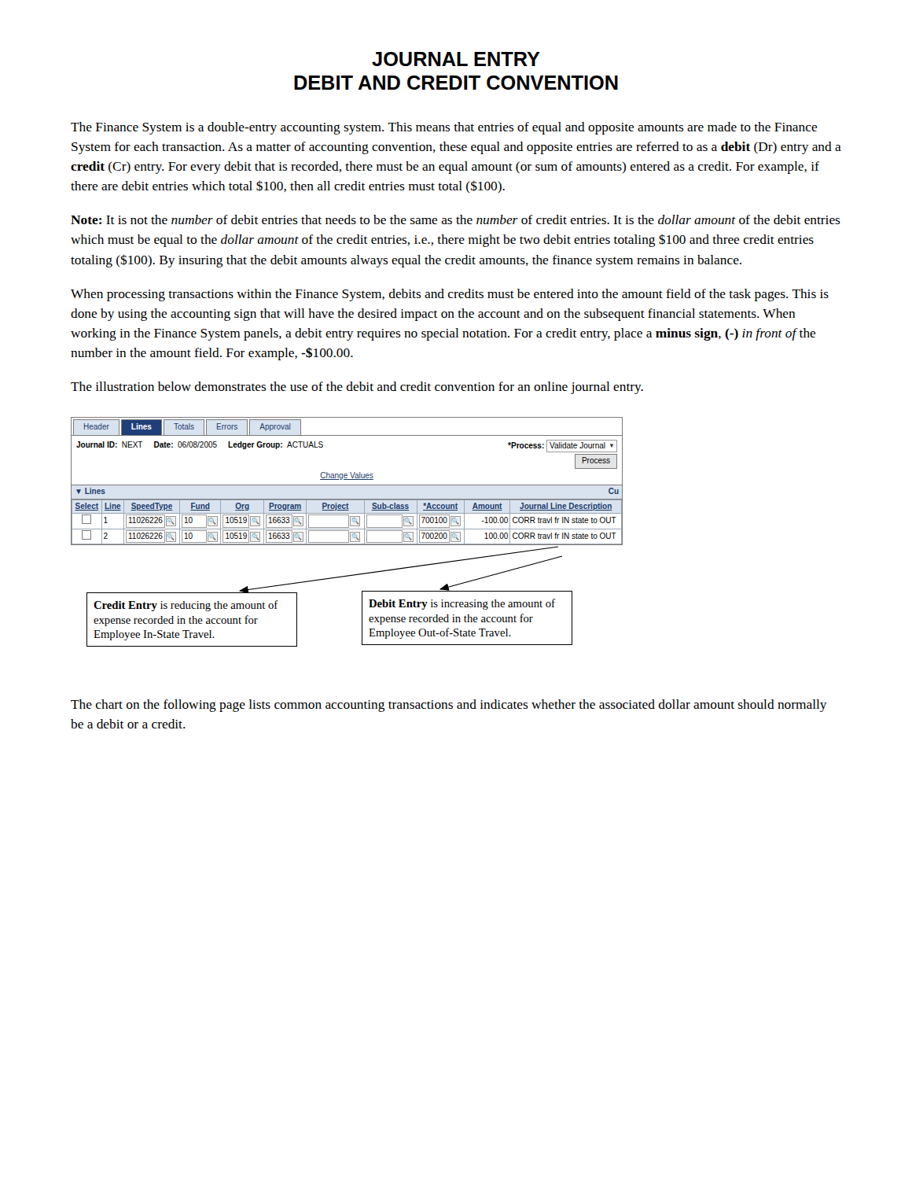JOURNAL ENTRY
DEBIT AND CREDIT CONVENTION
The Finance System is a double-entry accounting system. This means that entries of equal and opposite amounts are made to the Finance System for each transaction. As a matter of accounting convention, these equal and opposite entries are referred to as a debit (Dr) entry and a credit (Cr) entry. For every debit that is recorded, there must be an equal amount (or sum of amounts) entered as a credit. For example, if there are debit entries which total $100, then all credit entries must total ($100).
Note: It is not the number of debit entries that needs to be the same as the number of credit entries. It is the dollar amount of the debit entries which must be equal to the dollar amount of the credit entries, i.e., there might be two debit entries totaling $100 and three credit entries totaling ($100). By insuring that the debit amounts always equal the credit amounts, the finance system remains in balance.
When processing transactions within the Finance System, debits and credits must be entered into the amount field of the task pages. This is done by using the accounting sign that will have the desired impact on the account and on the subsequent financial statements. When working in the Finance System panels, a debit entry requires no special notation. For a credit entry, place a minus sign, (-) in front of the number in the amount field. For example, -$100.00.
The illustration below demonstrates the use of the debit and credit convention for an online journal entry.
Header
Lines
Totals
Errors
Approval
Journal ID: NEXT Date: 06/08/2005 Ledger Group: ACTUALS *Process: Validate Journal
Process
Change Values
▼ Lines Cu
| Select | Line | SpeedType | Fund | Org | Program | Project | Sub-class | *Account | Amount | Journal Line Description |
| --- | --- | --- | --- | --- | --- | --- | --- | --- | --- | --- |
| | 1 | 11026226 🔍 | 10 🔍 | 10519 🔍 | 16633 🔍 | 🔍 | 🔍 | 700100 🔍 | -100.00 | CORR travl fr IN state to OUT |
| | 2 | 11026226 🔍 | 10 🔍 | 10519 🔍 | 16633 🔍 | 🔍 | 🔍 | 700200 🔍 | 100.00 | CORR travl fr IN state to OUT |
Credit Entry is reducing the amount of expense recorded in the account for Employee In-State Travel.
Debit Entry is increasing the amount of expense recorded in the account for Employee Out-of-State Travel.
The chart on the following page lists common accounting transactions and indicates whether the associated dollar amount should normally be a debit or a credit.